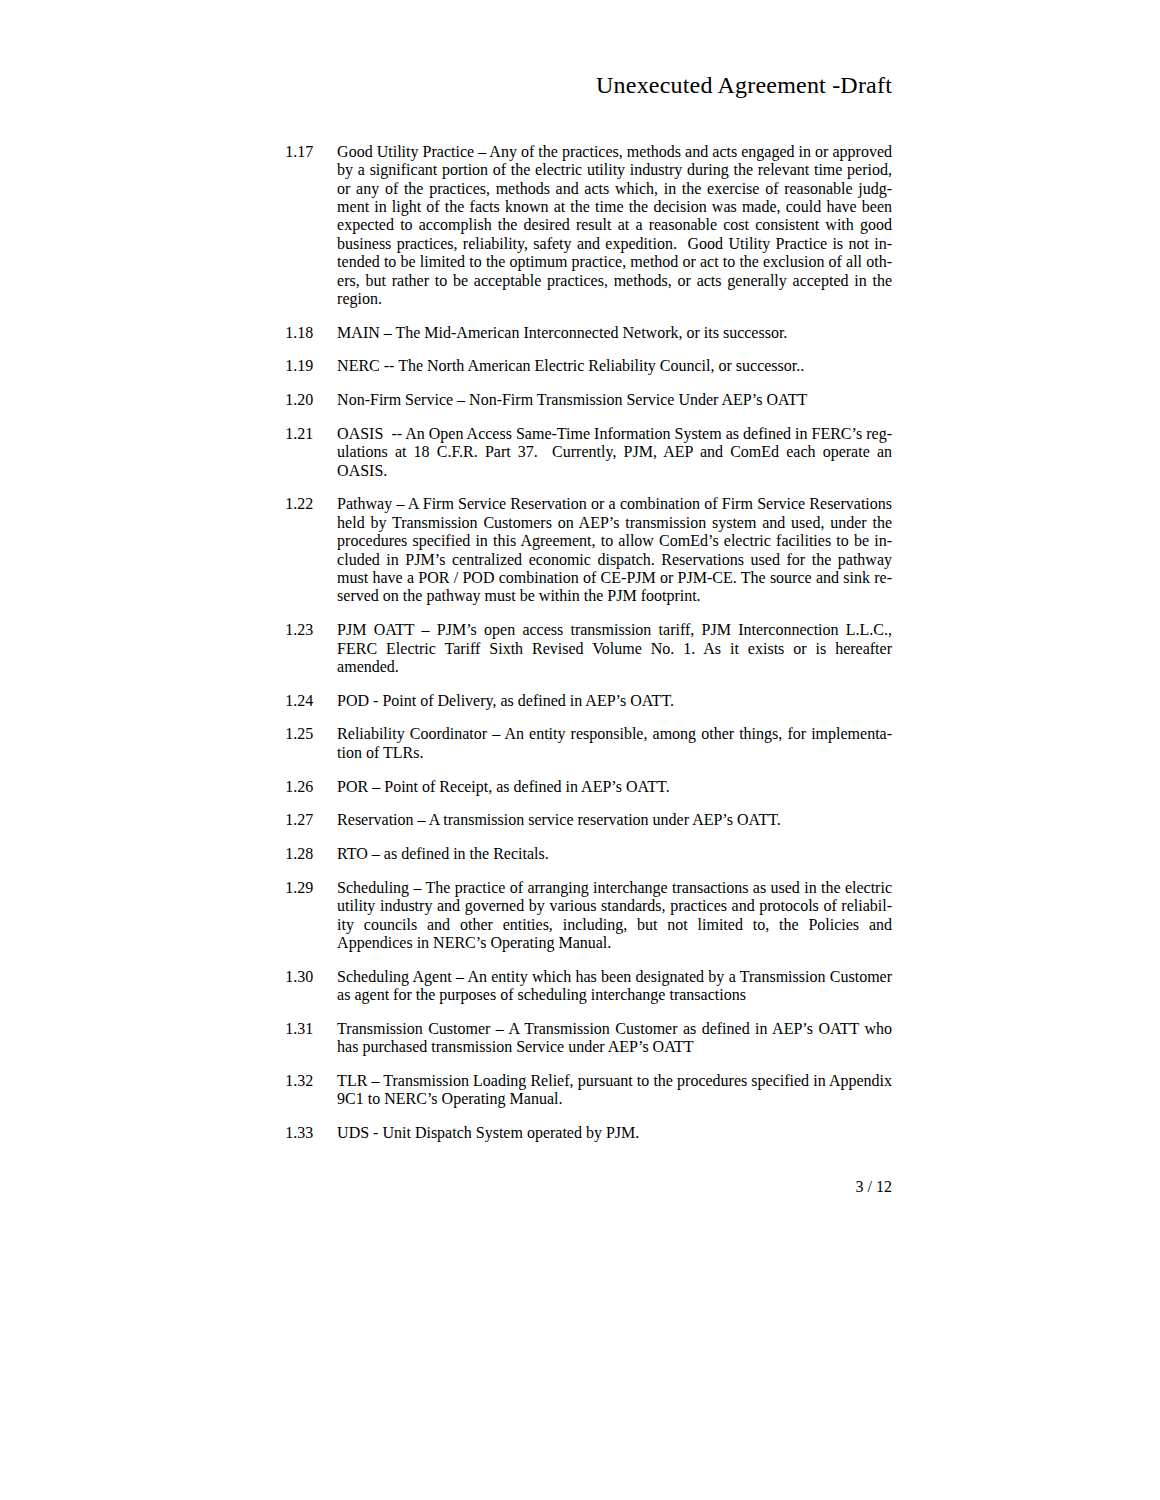Unexecuted Agreement -Draft
1.17
Good Utility Practice – Any of the practices, methods and acts engaged in or approved by a significant portion of the electric utility industry during the relevant time period, or any of the practices, methods and acts which, in the exercise of reasonable judgment in light of the facts known at the time the decision was made, could have been expected to accomplish the desired result at a reasonable cost consistent with good business practices, reliability, safety and expedition. Good Utility Practice is not intended to be limited to the optimum practice, method or act to the exclusion of all others, but rather to be acceptable practices, methods, or acts generally accepted in the region.
1.18
MAIN – The Mid-American Interconnected Network, or its successor.
1.19
NERC -- The North American Electric Reliability Council, or successor..
1.20
Non-Firm Service – Non-Firm Transmission Service Under AEP’s OATT
1.21
OASIS -- An Open Access Same-Time Information System as defined in FERC’s regulations at 18 C.F.R. Part 37. Currently, PJM, AEP and ComEd each operate an OASIS.
1.22
Pathway – A Firm Service Reservation or a combination of Firm Service Reservations held by Transmission Customers on AEP’s transmission system and used, under the procedures specified in this Agreement, to allow ComEd’s electric facilities to be included in PJM’s centralized economic dispatch. Reservations used for the pathway must have a POR / POD combination of CE-PJM or PJM-CE. The source and sink reserved on the pathway must be within the PJM footprint.
1.23
PJM OATT – PJM’s open access transmission tariff, PJM Interconnection L.L.C., FERC Electric Tariff Sixth Revised Volume No. 1. As it exists or is hereafter amended.
1.24
POD - Point of Delivery, as defined in AEP’s OATT.
1.25
Reliability Coordinator – An entity responsible, among other things, for implementation of TLRs.
1.26
POR – Point of Receipt, as defined in AEP’s OATT.
1.27
Reservation – A transmission service reservation under AEP’s OATT.
1.28
RTO – as defined in the Recitals.
1.29
Scheduling – The practice of arranging interchange transactions as used in the electric utility industry and governed by various standards, practices and protocols of reliability councils and other entities, including, but not limited to, the Policies and Appendices in NERC’s Operating Manual.
1.30
Scheduling Agent – An entity which has been designated by a Transmission Customer as agent for the purposes of scheduling interchange transactions
1.31
Transmission Customer – A Transmission Customer as defined in AEP’s OATT who has purchased transmission Service under AEP’s OATT
1.32
TLR – Transmission Loading Relief, pursuant to the procedures specified in Appendix 9C1 to NERC’s Operating Manual.
1.33
UDS - Unit Dispatch System operated by PJM.
3 / 12